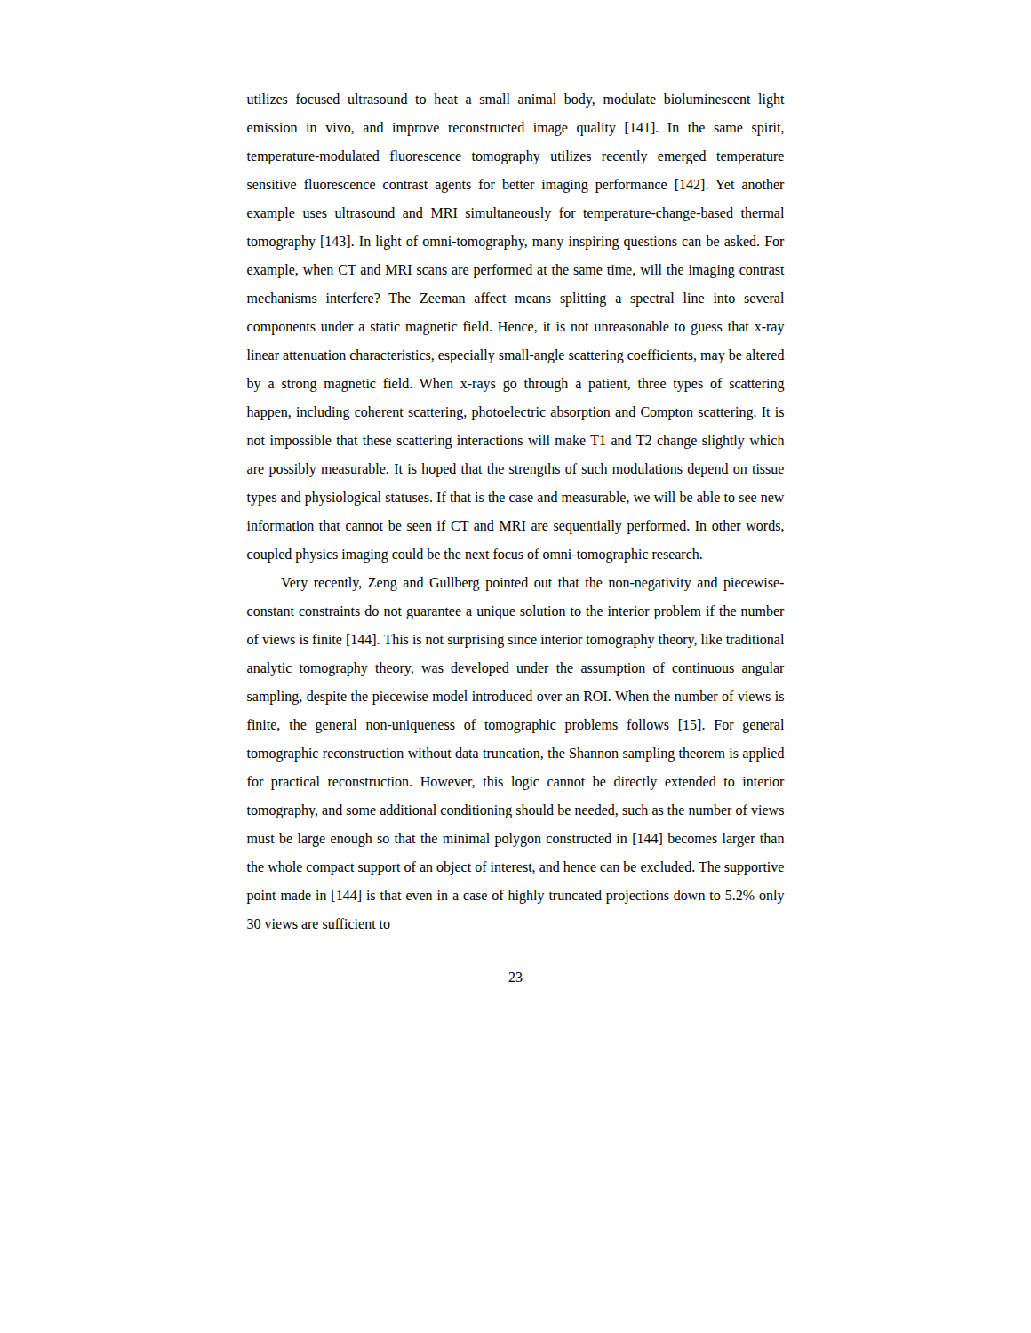utilizes focused ultrasound to heat a small animal body, modulate bioluminescent light emission in vivo, and improve reconstructed image quality [141]. In the same spirit, temperature-modulated fluorescence tomography utilizes recently emerged temperature sensitive fluorescence contrast agents for better imaging performance [142]. Yet another example uses ultrasound and MRI simultaneously for temperature-change-based thermal tomography [143]. In light of omni-tomography, many inspiring questions can be asked. For example, when CT and MRI scans are performed at the same time, will the imaging contrast mechanisms interfere? The Zeeman affect means splitting a spectral line into several components under a static magnetic field. Hence, it is not unreasonable to guess that x-ray linear attenuation characteristics, especially small-angle scattering coefficients, may be altered by a strong magnetic field. When x-rays go through a patient, three types of scattering happen, including coherent scattering, photoelectric absorption and Compton scattering. It is not impossible that these scattering interactions will make T1 and T2 change slightly which are possibly measurable. It is hoped that the strengths of such modulations depend on tissue types and physiological statuses. If that is the case and measurable, we will be able to see new information that cannot be seen if CT and MRI are sequentially performed. In other words, coupled physics imaging could be the next focus of omni-tomographic research.
Very recently, Zeng and Gullberg pointed out that the non-negativity and piecewise-constant constraints do not guarantee a unique solution to the interior problem if the number of views is finite [144]. This is not surprising since interior tomography theory, like traditional analytic tomography theory, was developed under the assumption of continuous angular sampling, despite the piecewise model introduced over an ROI. When the number of views is finite, the general non-uniqueness of tomographic problems follows [15]. For general tomographic reconstruction without data truncation, the Shannon sampling theorem is applied for practical reconstruction. However, this logic cannot be directly extended to interior tomography, and some additional conditioning should be needed, such as the number of views must be large enough so that the minimal polygon constructed in [144] becomes larger than the whole compact support of an object of interest, and hence can be excluded. The supportive point made in [144] is that even in a case of highly truncated projections down to 5.2% only 30 views are sufficient to
23